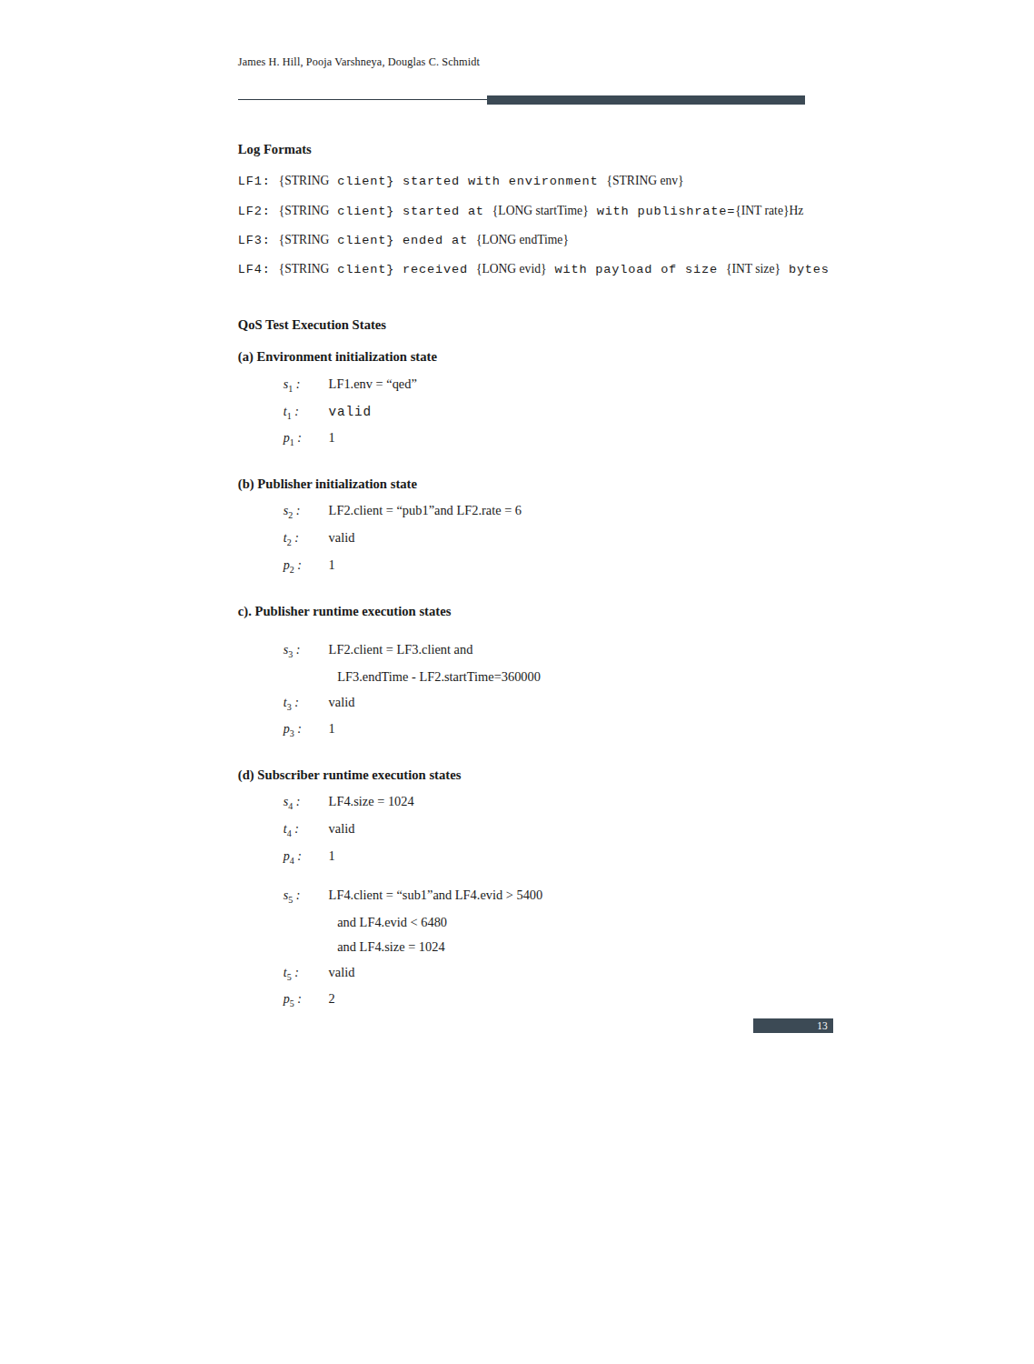James H. Hill, Pooja Varshneya, Douglas C. Schmidt
Log Formats
LF1: {STRING client} started with environment {STRING env}
LF2: {STRING client} started at {LONG startTime} with publishrate={INT rate}Hz
LF3: {STRING client} ended at {LONG endTime}
LF4: {STRING client} received {LONG evid} with payload of size {INT size} bytes
QoS Test Execution States
(a) Environment initialization state
s1 :
LF1.env = “qed”
t1 :
valid
p1 :
1
(b) Publisher initialization state
s2 :
LF2.client = “pub1”and LF2.rate = 6
t2 :
valid
p2 :
1
c). Publisher runtime execution states
s3 :
LF2.client = LF3.client and
LF3.endTime - LF2.startTime=360000
t3 :
valid
p3 :
1
(d) Subscriber runtime execution states
s4 :
LF4.size = 1024
t4 :
valid
p4 :
1
s5 :
LF4.client = “sub1”and LF4.evid > 5400
and LF4.evid < 6480
and LF4.size = 1024
t5 :
valid
p5 :
2
13